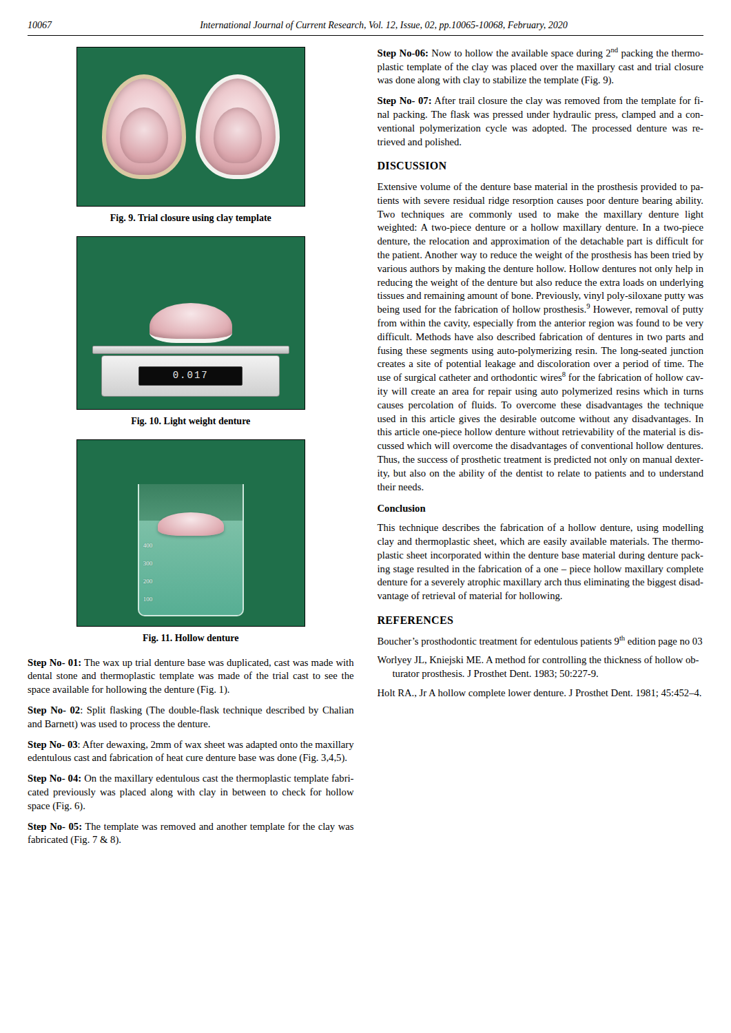10067 International Journal of Current Research, Vol. 12, Issue, 02, pp.10065-10068, February, 2020
Fig. 9. Trial closure using clay template
0.017
Fig. 10. Light weight denture
400
300
200
100
Fig. 11. Hollow denture
Step No- 01: The wax up trial denture base was duplicated, cast was made with dental stone and thermoplastic template was made of the trial cast to see the space available for hollowing the denture (Fig. 1).
Step No- 02: Split flasking (The double-flask technique described by Chalian and Barnett) was used to process the denture.
Step No- 03: After dewaxing, 2mm of wax sheet was adapted onto the maxillary edentulous cast and fabrication of heat cure denture base was done (Fig. 3,4,5).
Step No- 04: On the maxillary edentulous cast the thermoplastic template fabricated previously was placed along with clay in between to check for hollow space (Fig. 6).
Step No- 05: The template was removed and another template for the clay was fabricated (Fig. 7 & 8).
Step No-06: Now to hollow the available space during 2nd packing the thermoplastic template of the clay was placed over the maxillary cast and trial closure was done along with clay to stabilize the template (Fig. 9).
Step No- 07: After trail closure the clay was removed from the template for final packing. The flask was pressed under hydraulic press, clamped and a conventional polymerization cycle was adopted. The processed denture was retrieved and polished.
DISCUSSION
Extensive volume of the denture base material in the prosthesis provided to patients with severe residual ridge resorption causes poor denture bearing ability. Two techniques are commonly used to make the maxillary denture light weighted: A two-piece denture or a hollow maxillary denture. In a two-piece denture, the relocation and approximation of the detachable part is difficult for the patient. Another way to reduce the weight of the prosthesis has been tried by various authors by making the denture hollow. Hollow dentures not only help in reducing the weight of the denture but also reduce the extra loads on underlying tissues and remaining amount of bone. Previously, vinyl poly-siloxane putty was being used for the fabrication of hollow prosthesis.9 However, removal of putty from within the cavity, especially from the anterior region was found to be very difficult. Methods have also described fabrication of dentures in two parts and fusing these segments using auto-polymerizing resin. The long-seated junction creates a site of potential leakage and discoloration over a period of time. The use of surgical catheter and orthodontic wires8 for the fabrication of hollow cavity will create an area for repair using auto polymerized resins which in turns causes percolation of fluids. To overcome these disadvantages the technique used in this article gives the desirable outcome without any disadvantages. In this article one-piece hollow denture without retrievability of the material is discussed which will overcome the disadvantages of conventional hollow dentures. Thus, the success of prosthetic treatment is predicted not only on manual dexterity, but also on the ability of the dentist to relate to patients and to understand their needs.
Conclusion
This technique describes the fabrication of a hollow denture, using modelling clay and thermoplastic sheet, which are easily available materials. The thermoplastic sheet incorporated within the denture base material during denture packing stage resulted in the fabrication of a one – piece hollow maxillary complete denture for a severely atrophic maxillary arch thus eliminating the biggest disadvantage of retrieval of material for hollowing.
REFERENCES
Boucher’s prosthodontic treatment for edentulous patients 9th edition page no 03
Worlyey JL, Kniejski ME. A method for controlling the thickness of hollow obturator prosthesis. J Prosthet Dent. 1983; 50:227-9.
Holt RA., Jr A hollow complete lower denture. J Prosthet Dent. 1981; 45:452–4.